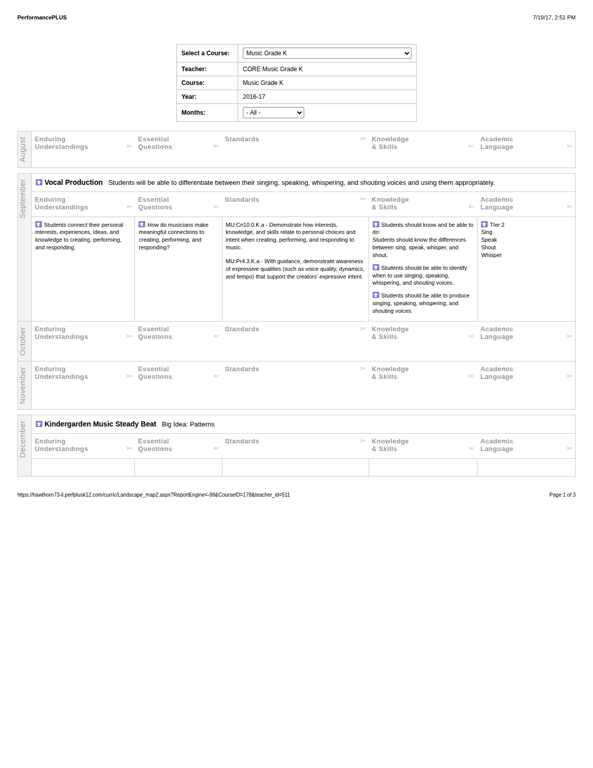PerformancePLUS
7/19/17, 2:51 PM
| Select a Course: | Music Grade K |
| Teacher: | CORE Music Grade K |
| Course: | Music Grade K |
| Year: | 2016-17 |
| Months: | - All - |
| August | / Enduring Understandings ✄ / Essential Questions ✄ / Standards ✄ / Knowledge & Skills ✄ / Academic Language ✄ / |
| September | Vocal Production Students will be able to differentiate between their singing, speaking, whispering, and shouting voices and using them appropriately. / Enduring Understandings ✄ / Essential Questions ✄ / Standards ✄ / Knowledge & Skills ✄ / Academic Language ✄ / / Students connect their personal interests, experiences, ideas, and knowledge to creating, performing, and responding. / How do musicians make meaningful connections to creating, performing, and responding? / MU:Cn10.0.K.a - Demonstrate how interests, knowledge, and skills relate to personal choices and intent when creating, performing, and responding to music. MU:Pr4.3.K.a - With guidance, demonstrate awareness of expressive qualities (such as voice quality, dynamics, and tempo) that support the creators' expressive intent. / Students should know and be able to do: Students should know the differences between sing, speak, whisper, and shout. Students should be able to identify when to use singing, speaking, whispering, and shouting voices. Students should be able to produce singing, speaking, whispering, and shouting voices. / TIer 2 Sing Speak Shout Whisper / |
| October | / Enduring Understandings ✄ / Essential Questions ✄ / Standards ✄ / Knowledge & Skills ✄ / Academic Language ✄ / |
| November | / Enduring Understandings ✄ / Essential Questions ✄ / Standards ✄ / Knowledge & Skills ✄ / Academic Language ✄ / |
| December | Kindergarden Music Steady Beat Big Idea: Patterns / Enduring Understandings ✄ / Essential Questions ✄ / Standards ✄ / Knowledge & Skills ✄ / Academic Language ✄ / |
https://hawthorn73-il.perfplusk12.com/curric/Landscape_map2.aspx?ReportEngine=-99&CourseID=178&teacher_id=511
Page 1 of 3